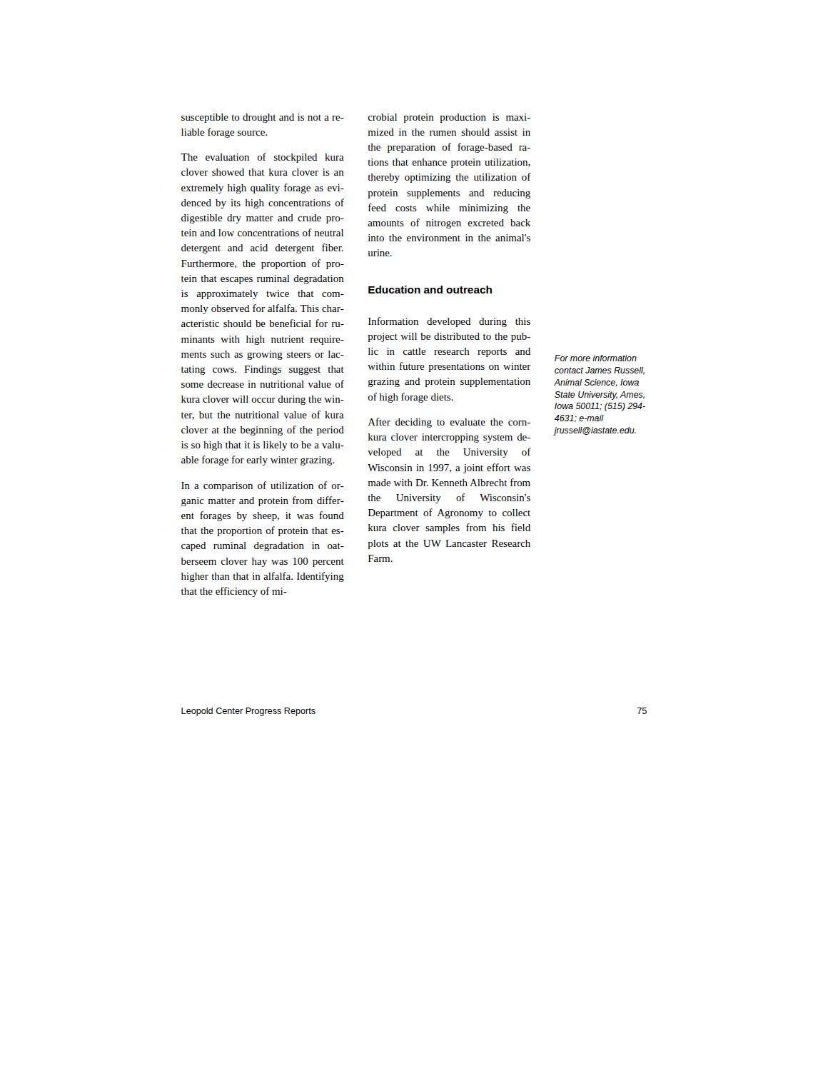susceptible to drought and is not a reliable forage source.
The evaluation of stockpiled kura clover showed that kura clover is an extremely high quality forage as evidenced by its high concentrations of digestible dry matter and crude protein and low concentrations of neutral detergent and acid detergent fiber. Furthermore, the proportion of protein that escapes ruminal degradation is approximately twice that commonly observed for alfalfa. This characteristic should be beneficial for ruminants with high nutrient requirements such as growing steers or lactating cows. Findings suggest that some decrease in nutritional value of kura clover will occur during the winter, but the nutritional value of kura clover at the beginning of the period is so high that it is likely to be a valuable forage for early winter grazing.
In a comparison of utilization of organic matter and protein from different forages by sheep, it was found that the proportion of protein that escaped ruminal degradation in oat-berseem clover hay was 100 percent higher than that in alfalfa. Identifying that the efficiency of mi-
crobial protein production is maximized in the rumen should assist in the preparation of forage-based rations that enhance protein utilization, thereby optimizing the utilization of protein supplements and reducing feed costs while minimizing the amounts of nitrogen excreted back into the environment in the animal's urine.
Education and outreach
Information developed during this project will be distributed to the public in cattle research reports and within future presentations on winter grazing and protein supplementation of high forage diets.
After deciding to evaluate the corn-kura clover intercropping system developed at the University of Wisconsin in 1997, a joint effort was made with Dr. Kenneth Albrecht from the University of Wisconsin's Department of Agronomy to collect kura clover samples from his field plots at the UW Lancaster Research Farm.
For more information contact James Russell, Animal Science, Iowa State University, Ames, Iowa 50011; (515) 294-4631; e-mail jrussell@iastate.edu.
Leopold Center Progress Reports 75